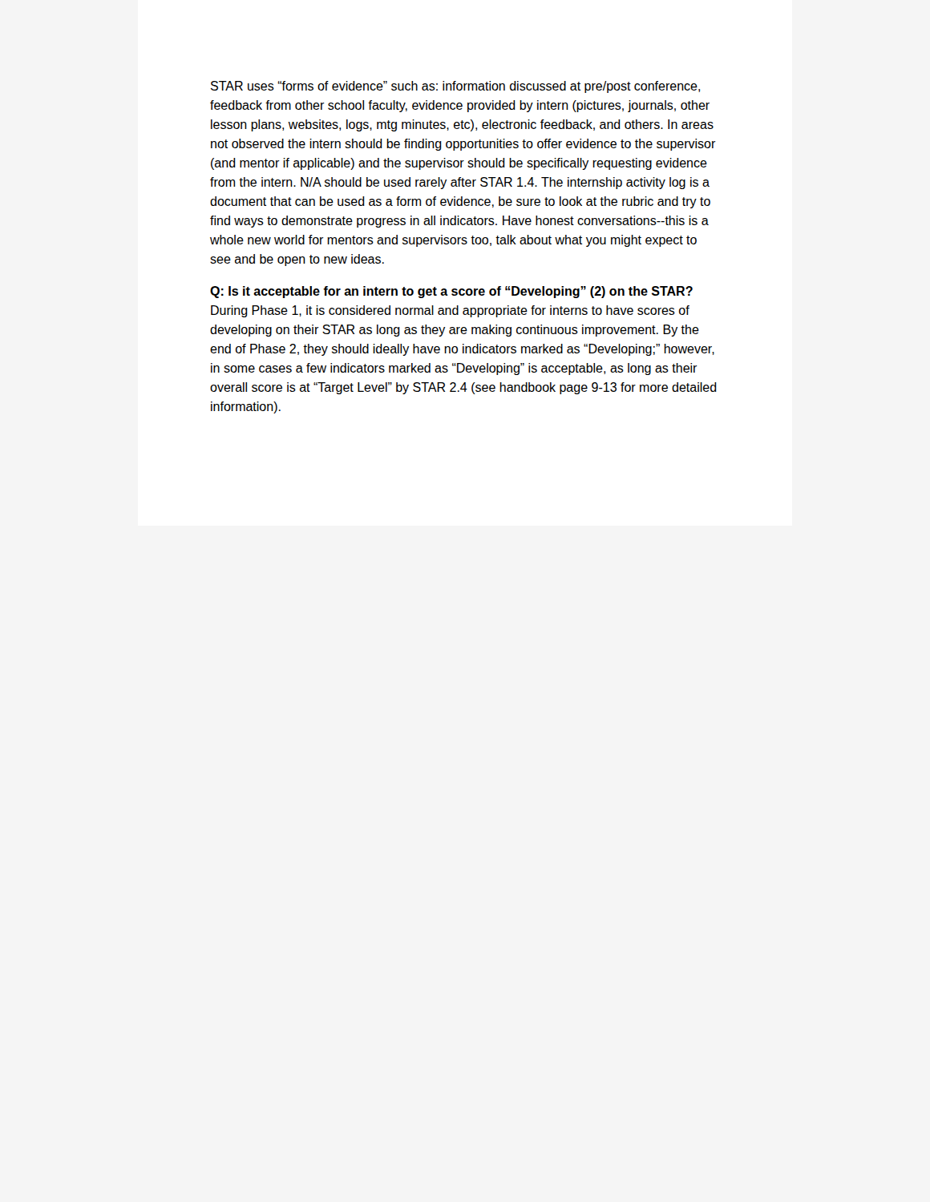STAR uses “forms of evidence” such as: information discussed at pre/post conference, feedback from other school faculty, evidence provided by intern (pictures, journals, other lesson plans, websites, logs, mtg minutes, etc), electronic feedback, and others. In areas not observed the intern should be finding opportunities to offer evidence to the supervisor (and mentor if applicable) and the supervisor should be specifically requesting evidence from the intern. N/A should be used rarely after STAR 1.4. The internship activity log is a document that can be used as a form of evidence, be sure to look at the rubric and try to find ways to demonstrate progress in all indicators. Have honest conversations--this is a whole new world for mentors and supervisors too, talk about what you might expect to see and be open to new ideas.
Q: Is it acceptable for an intern to get a score of “Developing” (2) on the STAR?
During Phase 1, it is considered normal and appropriate for interns to have scores of developing on their STAR as long as they are making continuous improvement. By the end of Phase 2, they should ideally have no indicators marked as “Developing;” however, in some cases a few indicators marked as “Developing” is acceptable, as long as their overall score is at “Target Level” by STAR 2.4 (see handbook page 9-13 for more detailed information).